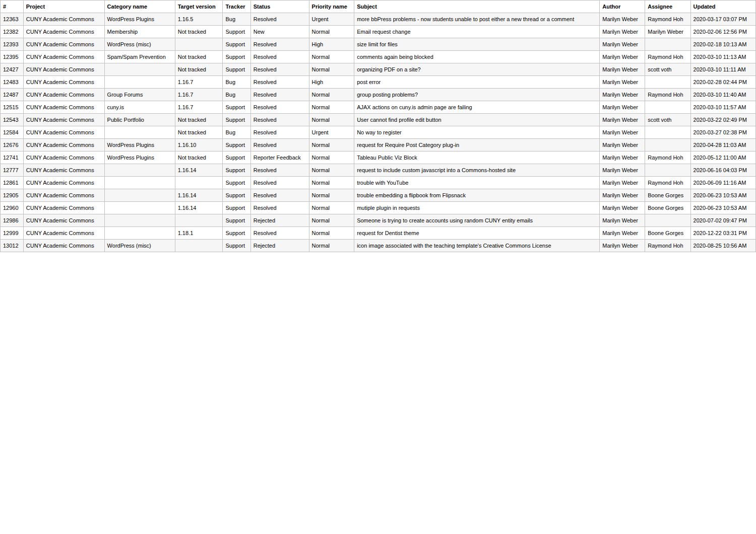Redmine issue list
| # | Project | Category name | Target version | Tracker | Status | Priority name | Subject | Author | Assignee | Updated |
| --- | --- | --- | --- | --- | --- | --- | --- | --- | --- | --- |
| 12363 | CUNY Academic Commons | WordPress Plugins | 1.16.5 | Bug | Resolved | Urgent | more bbPress problems - now students unable to post either a new thread or a comment | Marilyn Weber | Raymond Hoh | 2020-03-17 03:07 PM |
| 12382 | CUNY Academic Commons | Membership | Not tracked | Support | New | Normal | Email request change | Marilyn Weber | Marilyn Weber | 2020-02-06 12:56 PM |
| 12393 | CUNY Academic Commons | WordPress (misc) | | Support | Resolved | High | size limit for files | Marilyn Weber | | 2020-02-18 10:13 AM |
| 12395 | CUNY Academic Commons | Spam/Spam Prevention | Not tracked | Support | Resolved | Normal | comments again being blocked | Marilyn Weber | Raymond Hoh | 2020-03-10 11:13 AM |
| 12427 | CUNY Academic Commons | | Not tracked | Support | Resolved | Normal | organizing PDF on a site? | Marilyn Weber | scott voth | 2020-03-10 11:11 AM |
| 12483 | CUNY Academic Commons | | 1.16.7 | Bug | Resolved | High | post error | Marilyn Weber | | 2020-02-28 02:44 PM |
| 12487 | CUNY Academic Commons | Group Forums | 1.16.7 | Bug | Resolved | Normal | group posting problems? | Marilyn Weber | Raymond Hoh | 2020-03-10 11:40 AM |
| 12515 | CUNY Academic Commons | cuny.is | 1.16.7 | Support | Resolved | Normal | AJAX actions on cuny.is admin page are failing | Marilyn Weber | | 2020-03-10 11:57 AM |
| 12543 | CUNY Academic Commons | Public Portfolio | Not tracked | Support | Resolved | Normal | User cannot find profile edit button | Marilyn Weber | scott voth | 2020-03-22 02:49 PM |
| 12584 | CUNY Academic Commons | | Not tracked | Bug | Resolved | Urgent | No way to register | Marilyn Weber | | 2020-03-27 02:38 PM |
| 12676 | CUNY Academic Commons | WordPress Plugins | 1.16.10 | Support | Resolved | Normal | request for Require Post Category plug-in | Marilyn Weber | | 2020-04-28 11:03 AM |
| 12741 | CUNY Academic Commons | WordPress Plugins | Not tracked | Support | Reporter Feedback | Normal | Tableau Public Viz Block | Marilyn Weber | Raymond Hoh | 2020-05-12 11:00 AM |
| 12777 | CUNY Academic Commons | | 1.16.14 | Support | Resolved | Normal | request to include custom javascript into a Commons-hosted site | Marilyn Weber | | 2020-06-16 04:03 PM |
| 12861 | CUNY Academic Commons | | | Support | Resolved | Normal | trouble with YouTube | Marilyn Weber | Raymond Hoh | 2020-06-09 11:16 AM |
| 12905 | CUNY Academic Commons | | 1.16.14 | Support | Resolved | Normal | trouble embedding a flipbook from Flipsnack | Marilyn Weber | Boone Gorges | 2020-06-23 10:53 AM |
| 12960 | CUNY Academic Commons | | 1.16.14 | Support | Resolved | Normal | mutiple plugin in requests | Marilyn Weber | Boone Gorges | 2020-06-23 10:53 AM |
| 12986 | CUNY Academic Commons | | | Support | Rejected | Normal | Someone is trying to create accounts using random CUNY entity emails | Marilyn Weber | | 2020-07-02 09:47 PM |
| 12999 | CUNY Academic Commons | | 1.18.1 | Support | Resolved | Normal | request for Dentist theme | Marilyn Weber | Boone Gorges | 2020-12-22 03:31 PM |
| 13012 | CUNY Academic Commons | WordPress (misc) | | Support | Rejected | Normal | icon image associated with the teaching template's Creative Commons License | Marilyn Weber | Raymond Hoh | 2020-08-25 10:56 AM |